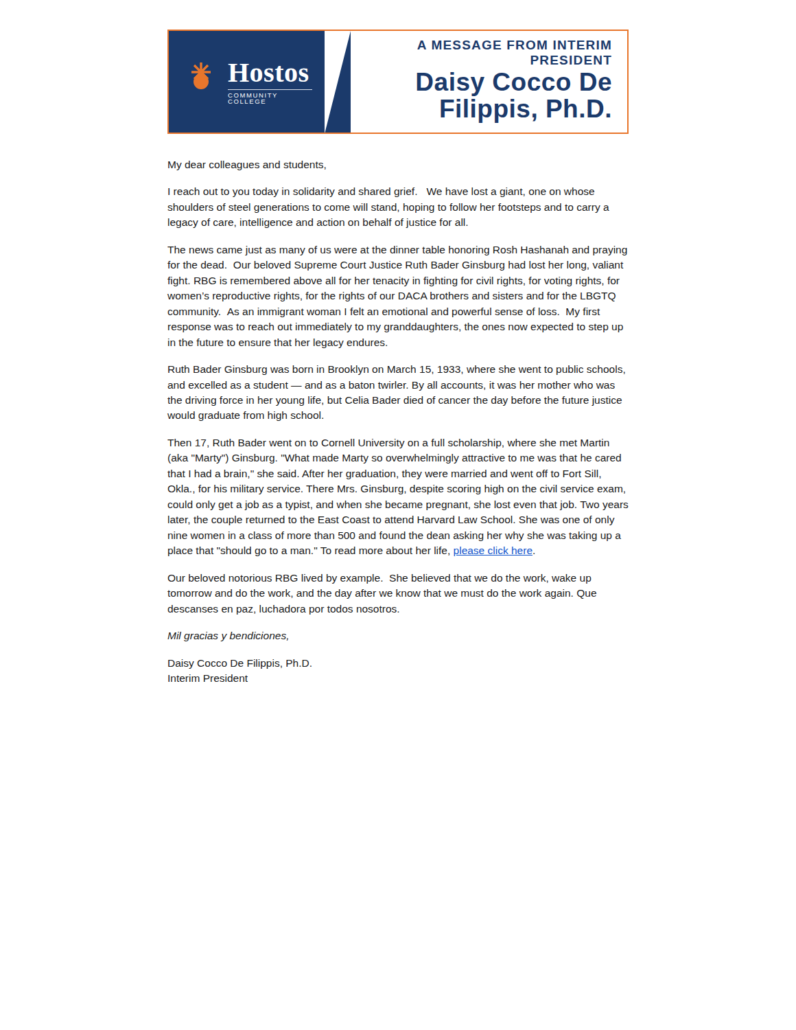Hostos Community College
A Message from Interim President
Daisy Cocco De Filippis, Ph.D.
My dear colleagues and students,
I reach out to you today in solidarity and shared grief. We have lost a giant, one on whose shoulders of steel generations to come will stand, hoping to follow her footsteps and to carry a legacy of care, intelligence and action on behalf of justice for all.
The news came just as many of us were at the dinner table honoring Rosh Hashanah and praying for the dead. Our beloved Supreme Court Justice Ruth Bader Ginsburg had lost her long, valiant fight. RBG is remembered above all for her tenacity in fighting for civil rights, for voting rights, for women’s reproductive rights, for the rights of our DACA brothers and sisters and for the LBGTQ community. As an immigrant woman I felt an emotional and powerful sense of loss. My first response was to reach out immediately to my granddaughters, the ones now expected to step up in the future to ensure that her legacy endures.
Ruth Bader Ginsburg was born in Brooklyn on March 15, 1933, where she went to public schools, and excelled as a student — and as a baton twirler. By all accounts, it was her mother who was the driving force in her young life, but Celia Bader died of cancer the day before the future justice would graduate from high school.
Then 17, Ruth Bader went on to Cornell University on a full scholarship, where she met Martin (aka "Marty") Ginsburg. "What made Marty so overwhelmingly attractive to me was that he cared that I had a brain," she said. After her graduation, they were married and went off to Fort Sill, Okla., for his military service. There Mrs. Ginsburg, despite scoring high on the civil service exam, could only get a job as a typist, and when she became pregnant, she lost even that job. Two years later, the couple returned to the East Coast to attend Harvard Law School. She was one of only nine women in a class of more than 500 and found the dean asking her why she was taking up a place that "should go to a man." To read more about her life, please click here.
Our beloved notorious RBG lived by example. She believed that we do the work, wake up tomorrow and do the work, and the day after we know that we must do the work again. Que descanses en paz, luchadora por todos nosotros.
Mil gracias y bendiciones,
Daisy Cocco De Filippis, Ph.D.
Interim President